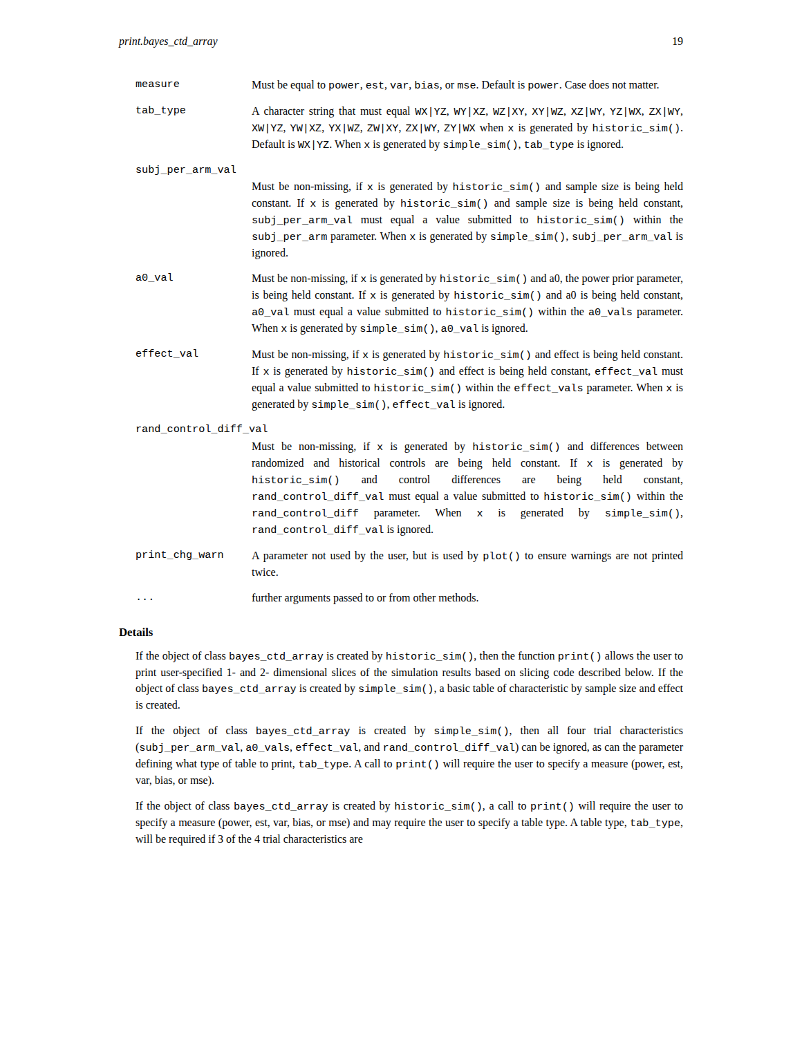print.bayes_ctd_array 19
measure
Must be equal to power, est, var, bias, or mse. Default is power. Case does not matter.
tab_type
A character string that must equal WX|YZ, WY|XZ, WZ|XY, XY|WZ, XZ|WY, YZ|WX, ZX|WY, XW|YZ, YW|XZ, YX|WZ, ZW|XY, ZX|WY, ZY|WX when x is generated by historic_sim(). Default is WX|YZ. When x is generated by simple_sim(), tab_type is ignored.
subj_per_arm_val
Must be non-missing, if x is generated by historic_sim() and sample size is being held constant. If x is generated by historic_sim() and sample size is being held constant, subj_per_arm_val must equal a value submitted to historic_sim() within the subj_per_arm parameter. When x is generated by simple_sim(), subj_per_arm_val is ignored.
a0_val
Must be non-missing, if x is generated by historic_sim() and a0, the power prior parameter, is being held constant. If x is generated by historic_sim() and a0 is being held constant, a0_val must equal a value submitted to historic_sim() within the a0_vals parameter. When x is generated by simple_sim(), a0_val is ignored.
effect_val
Must be non-missing, if x is generated by historic_sim() and effect is being held constant. If x is generated by historic_sim() and effect is being held constant, effect_val must equal a value submitted to historic_sim() within the effect_vals parameter. When x is generated by simple_sim(), effect_val is ignored.
rand_control_diff_val
Must be non-missing, if x is generated by historic_sim() and differences between randomized and historical controls are being held constant. If x is generated by historic_sim() and control differences are being held constant, rand_control_diff_val must equal a value submitted to historic_sim() within the rand_control_diff parameter. When x is generated by simple_sim(), rand_control_diff_val is ignored.
print_chg_warn
A parameter not used by the user, but is used by plot() to ensure warnings are not printed twice.
...
further arguments passed to or from other methods.
Details
If the object of class bayes_ctd_array is created by historic_sim(), then the function print() allows the user to print user-specified 1- and 2- dimensional slices of the simulation results based on slicing code described below. If the object of class bayes_ctd_array is created by simple_sim(), a basic table of characteristic by sample size and effect is created.
If the object of class bayes_ctd_array is created by simple_sim(), then all four trial characteristics (subj_per_arm_val, a0_vals, effect_val, and rand_control_diff_val) can be ignored, as can the parameter defining what type of table to print, tab_type. A call to print() will require the user to specify a measure (power, est, var, bias, or mse).
If the object of class bayes_ctd_array is created by historic_sim(), a call to print() will require the user to specify a measure (power, est, var, bias, or mse) and may require the user to specify a table type. A table type, tab_type, will be required if 3 of the 4 trial characteristics are